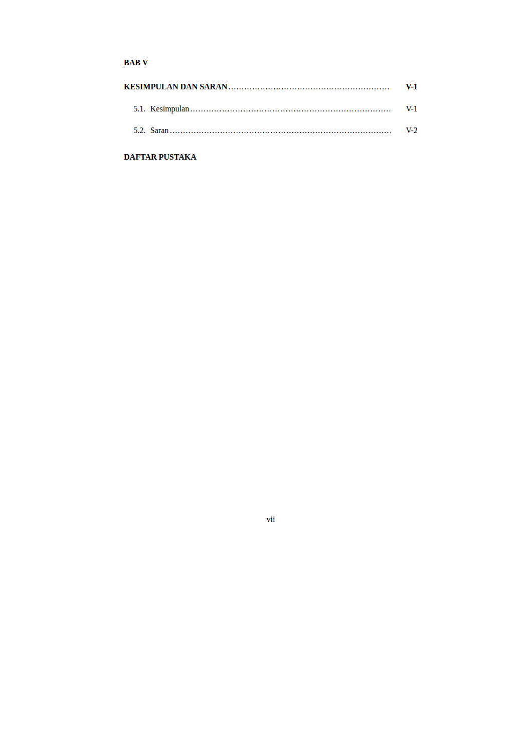BAB V
KESIMPULAN DAN SARAN ................................................................................................................................. V-1
5.1. Kesimpulan ................................................................................................................................. V-1
5.2. Saran ................................................................................................................................. V-2
DAFTAR PUSTAKA
vii